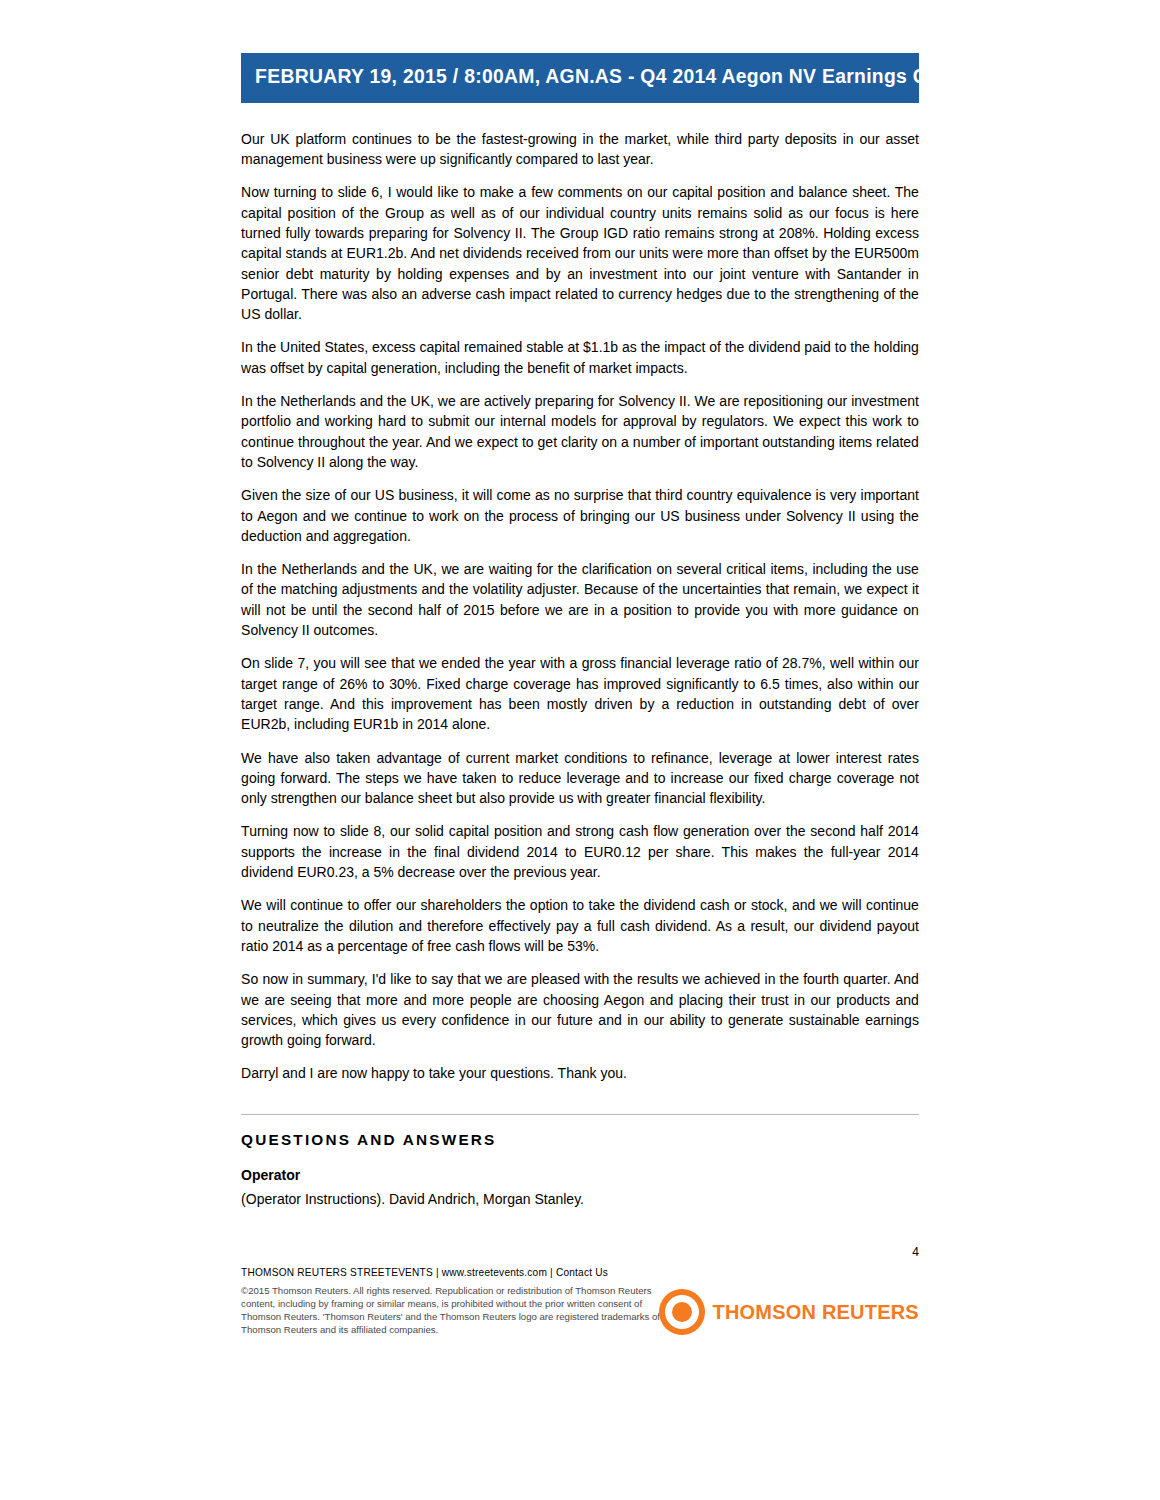FEBRUARY 19, 2015 / 8:00AM, AGN.AS - Q4 2014 Aegon NV Earnings Call
Our UK platform continues to be the fastest-growing in the market, while third party deposits in our asset management business were up significantly compared to last year.
Now turning to slide 6, I would like to make a few comments on our capital position and balance sheet. The capital position of the Group as well as of our individual country units remains solid as our focus is here turned fully towards preparing for Solvency II. The Group IGD ratio remains strong at 208%. Holding excess capital stands at EUR1.2b. And net dividends received from our units were more than offset by the EUR500m senior debt maturity by holding expenses and by an investment into our joint venture with Santander in Portugal. There was also an adverse cash impact related to currency hedges due to the strengthening of the US dollar.
In the United States, excess capital remained stable at $1.1b as the impact of the dividend paid to the holding was offset by capital generation, including the benefit of market impacts.
In the Netherlands and the UK, we are actively preparing for Solvency II. We are repositioning our investment portfolio and working hard to submit our internal models for approval by regulators. We expect this work to continue throughout the year. And we expect to get clarity on a number of important outstanding items related to Solvency II along the way.
Given the size of our US business, it will come as no surprise that third country equivalence is very important to Aegon and we continue to work on the process of bringing our US business under Solvency II using the deduction and aggregation.
In the Netherlands and the UK, we are waiting for the clarification on several critical items, including the use of the matching adjustments and the volatility adjuster. Because of the uncertainties that remain, we expect it will not be until the second half of 2015 before we are in a position to provide you with more guidance on Solvency II outcomes.
On slide 7, you will see that we ended the year with a gross financial leverage ratio of 28.7%, well within our target range of 26% to 30%. Fixed charge coverage has improved significantly to 6.5 times, also within our target range. And this improvement has been mostly driven by a reduction in outstanding debt of over EUR2b, including EUR1b in 2014 alone.
We have also taken advantage of current market conditions to refinance, leverage at lower interest rates going forward. The steps we have taken to reduce leverage and to increase our fixed charge coverage not only strengthen our balance sheet but also provide us with greater financial flexibility.
Turning now to slide 8, our solid capital position and strong cash flow generation over the second half 2014 supports the increase in the final dividend 2014 to EUR0.12 per share. This makes the full-year 2014 dividend EUR0.23, a 5% decrease over the previous year.
We will continue to offer our shareholders the option to take the dividend cash or stock, and we will continue to neutralize the dilution and therefore effectively pay a full cash dividend. As a result, our dividend payout ratio 2014 as a percentage of free cash flows will be 53%.
So now in summary, I'd like to say that we are pleased with the results we achieved in the fourth quarter. And we are seeing that more and more people are choosing Aegon and placing their trust in our products and services, which gives us every confidence in our future and in our ability to generate sustainable earnings growth going forward.
Darryl and I are now happy to take your questions. Thank you.
QUESTIONS AND ANSWERS
Operator
(Operator Instructions). David Andrich, Morgan Stanley.
4
THOMSON REUTERS STREETEVENTS | www.streetevents.com | Contact Us
©2015 Thomson Reuters. All rights reserved. Republication or redistribution of Thomson Reuters content, including by framing or similar means, is prohibited without the prior written consent of Thomson Reuters. 'Thomson Reuters' and the Thomson Reuters logo are registered trademarks of Thomson Reuters and its affiliated companies.
THOMSON REUTERS